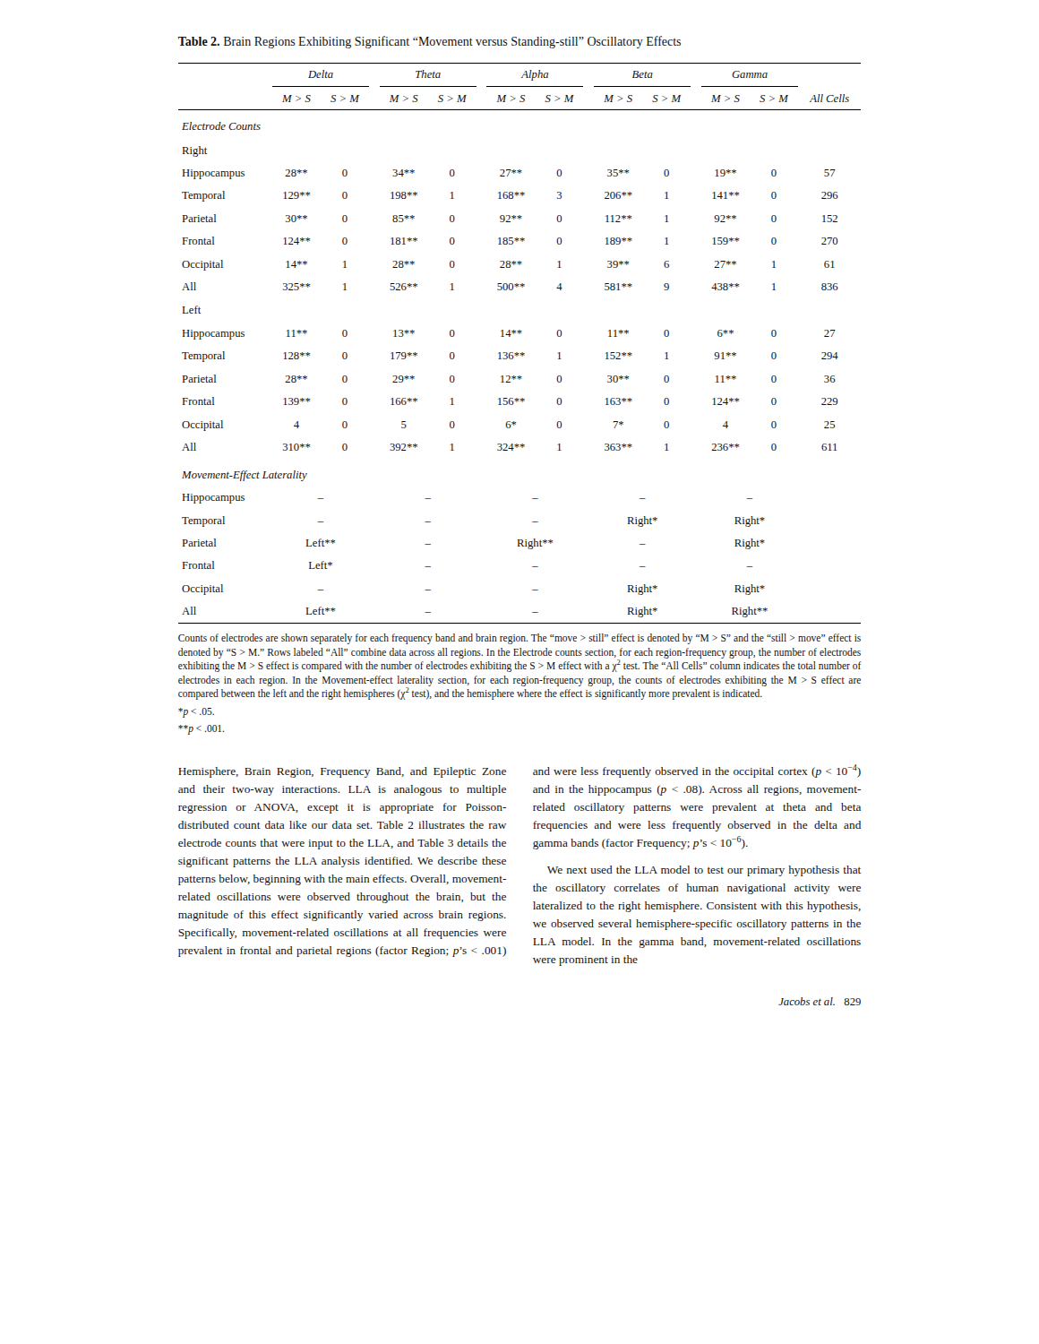Table 2. Brain Regions Exhibiting Significant “Movement versus Standing-still” Oscillatory Effects
| | Delta | | Theta | | Alpha | | Beta | | Gamma | |
| --- | --- | --- | --- | --- | --- | --- | --- | --- | --- | --- |
| | M > S | S > M | | M > S | S > M | | M > S | S > M | | M > S | S > M | | M > S | S > M | All Cells |
| Electrode Counts |
| Right |
| Hippocampus | 28** | 0 | | 34** | 0 | | 27** | 0 | | 35** | 0 | | 19** | 0 | 57 |
| Temporal | 129** | 0 | | 198** | 1 | | 168** | 3 | | 206** | 1 | | 141** | 0 | 296 |
| Parietal | 30** | 0 | | 85** | 0 | | 92** | 0 | | 112** | 1 | | 92** | 0 | 152 |
| Frontal | 124** | 0 | | 181** | 0 | | 185** | 0 | | 189** | 1 | | 159** | 0 | 270 |
| Occipital | 14** | 1 | | 28** | 0 | | 28** | 1 | | 39** | 6 | | 27** | 1 | 61 |
| All | 325** | 1 | | 526** | 1 | | 500** | 4 | | 581** | 9 | | 438** | 1 | 836 |
| Left |
| Hippocampus | 11** | 0 | | 13** | 0 | | 14** | 0 | | 11** | 0 | | 6** | 0 | 27 |
| Temporal | 128** | 0 | | 179** | 0 | | 136** | 1 | | 152** | 1 | | 91** | 0 | 294 |
| Parietal | 28** | 0 | | 29** | 0 | | 12** | 0 | | 30** | 0 | | 11** | 0 | 36 |
| Frontal | 139** | 0 | | 166** | 1 | | 156** | 0 | | 163** | 0 | | 124** | 0 | 229 |
| Occipital | 4 | 0 | | 5 | 0 | | 6* | 0 | | 7* | 0 | | 4 | 0 | 25 |
| All | 310** | 0 | | 392** | 1 | | 324** | 1 | | 363** | 1 | | 236** | 0 | 611 |
| Movement-Effect Laterality |
| Hippocampus | – | | – | | – | | – | | – | |
| Temporal | – | | – | | – | | Right* | | Right* | |
| Parietal | Left** | | – | | Right** | | – | | Right* | |
| Frontal | Left* | | – | | – | | – | | – | |
| Occipital | – | | – | | – | | Right* | | Right* | |
| All | Left** | | – | | – | | Right* | | Right** | |
Counts of electrodes are shown separately for each frequency band and brain region. The “move > still” effect is denoted by “M > S” and the “still > move” effect is denoted by “S > M.” Rows labeled “All” combine data across all regions. In the Electrode counts section, for each region-frequency group, the number of electrodes exhibiting the M > S effect is compared with the number of electrodes exhibiting the S > M effect with a χ2 test. The “All Cells” column indicates the total number of electrodes in each region. In the Movement-effect laterality section, for each region-frequency group, the counts of electrodes exhibiting the M > S effect are compared between the left and the right hemispheres (χ2 test), and the hemisphere where the effect is significantly more prevalent is indicated.
*p < .05.
**p < .001.
Hemisphere, Brain Region, Frequency Band, and Epileptic Zone and their two-way interactions. LLA is analogous to multiple regression or ANOVA, except it is appropriate for Poisson-distributed count data like our data set. Table 2 illustrates the raw electrode counts that were input to the LLA, and Table 3 details the significant patterns the LLA analysis identified. We describe these patterns below, beginning with the main effects. Overall, movement-related oscillations were observed throughout the brain, but the magnitude of this effect significantly varied across brain regions. Specifically, movement-related oscillations at all frequencies were prevalent in frontal and parietal regions (factor Region; p’s < .001) and were less frequently observed in the occipital cortex (p < 10−4) and in the hippocampus (p < .08). Across all regions, movement-related oscillatory patterns were prevalent at theta and beta frequencies and were less frequently observed in the delta and gamma bands (factor Frequency; p’s < 10−6).
We next used the LLA model to test our primary hypothesis that the oscillatory correlates of human navigational activity were lateralized to the right hemisphere. Consistent with this hypothesis, we observed several hemisphere-specific oscillatory patterns in the LLA model. In the gamma band, movement-related oscillations were prominent in the
Jacobs et al. 829